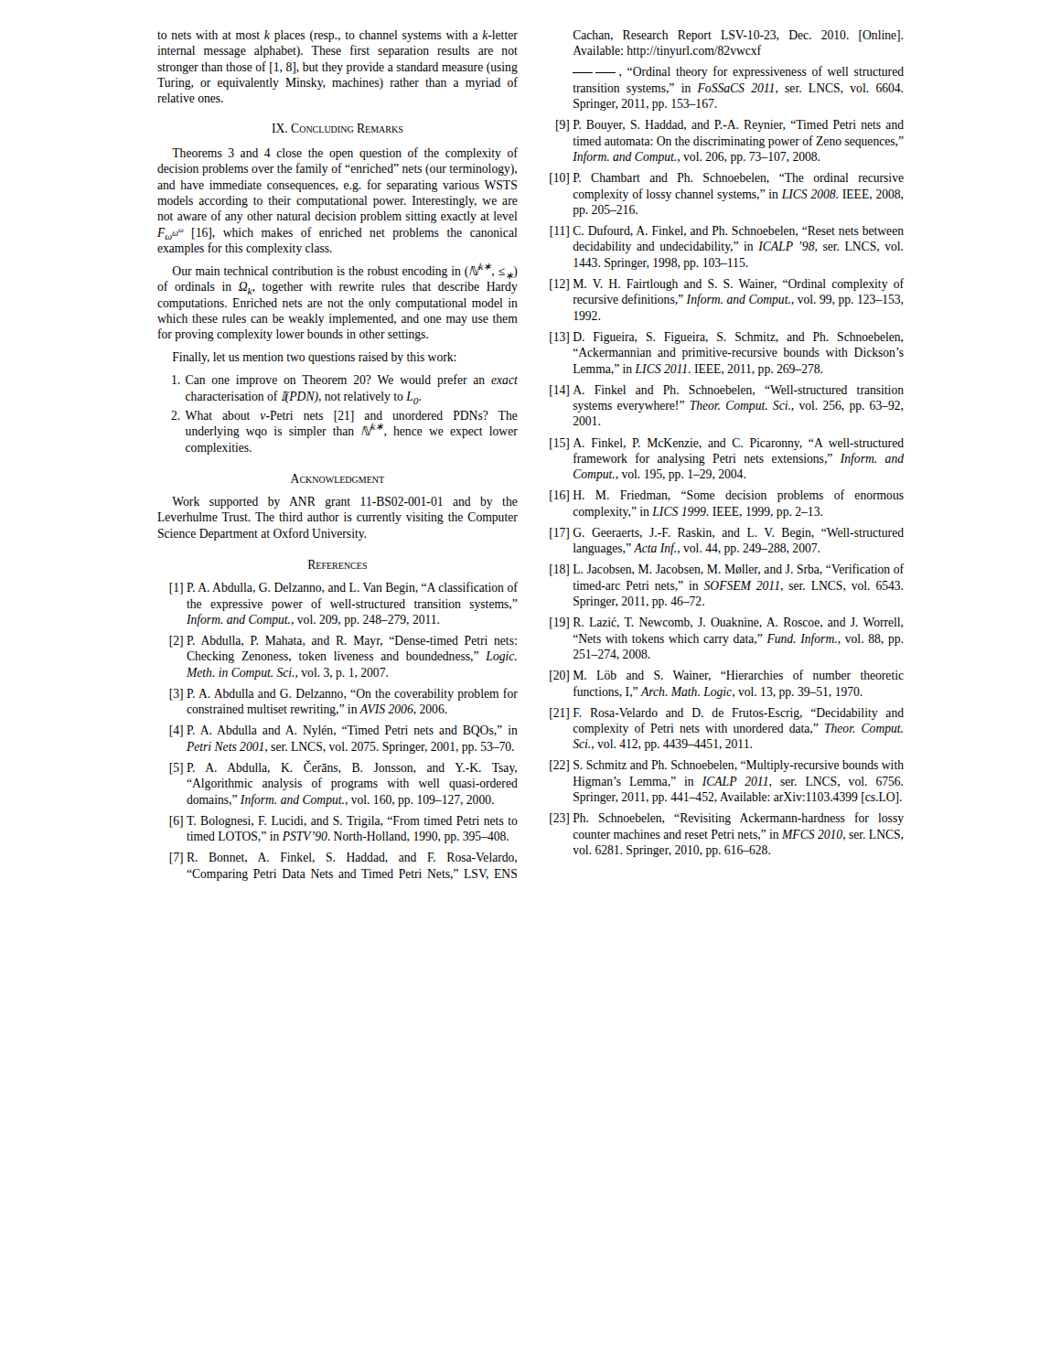to nets with at most k places (resp., to channel systems with a k-letter internal message alphabet). These first separation results are not stronger than those of [1, 8], but they provide a standard measure (using Turing, or equivalently Minsky, machines) rather than a myriad of relative ones.
IX. Concluding Remarks
Theorems 3 and 4 close the open question of the complexity of decision problems over the family of “enriched” nets (our terminology), and have immediate consequences, e.g. for separating various WSTS models according to their computational power. Interestingly, we are not aware of any other natural decision problem sitting exactly at level Fωωω [16], which makes of enriched net problems the canonical examples for this complexity class.
Our main technical contribution is the robust encoding in (ℕk∗, ≤∗) of ordinals in Ωk, together with rewrite rules that describe Hardy computations. Enriched nets are not the only computational model in which these rules can be weakly implemented, and one may use them for proving complexity lower bounds in other settings.
Finally, let us mention two questions raised by this work:
Can one improve on Theorem 20? We would prefer an exact characterisation of 𝕀(PDN), not relatively to L0.
What about ν-Petri nets [21] and unordered PDNs? The underlying wqo is simpler than ℕk∗, hence we expect lower complexities.
Acknowledgment
Work supported by ANR grant 11-BS02-001-01 and by the Leverhulme Trust. The third author is currently visiting the Computer Science Department at Oxford University.
References
P. A. Abdulla, G. Delzanno, and L. Van Begin, “A classification of the expressive power of well-structured transition systems,” Inform. and Comput., vol. 209, pp. 248–279, 2011.
P. Abdulla, P. Mahata, and R. Mayr, “Dense-timed Petri nets: Checking Zenoness, token liveness and boundedness,” Logic. Meth. in Comput. Sci., vol. 3, p. 1, 2007.
P. A. Abdulla and G. Delzanno, “On the coverability problem for constrained multiset rewriting,” in AVIS 2006, 2006.
P. A. Abdulla and A. Nylén, “Timed Petri nets and BQOs,” in Petri Nets 2001, ser. LNCS, vol. 2075. Springer, 2001, pp. 53–70.
P. A. Abdulla, K. Čerāns, B. Jonsson, and Y.-K. Tsay, “Algorithmic analysis of programs with well quasi-ordered domains,” Inform. and Comput., vol. 160, pp. 109–127, 2000.
T. Bolognesi, F. Lucidi, and S. Trigila, “From timed Petri nets to timed LOTOS,” in PSTV’90. North-Holland, 1990, pp. 395–408.
R. Bonnet, A. Finkel, S. Haddad, and F. Rosa-Velardo, “Comparing Petri Data Nets and Timed Petri Nets,” LSV, ENS Cachan, Research Report LSV-10-23, Dec. 2010. [Online]. Available: http://tinyurl.com/82vwcxf
, “Ordinal theory for expressiveness of well structured transition systems,” in FoSSaCS 2011, ser. LNCS, vol. 6604. Springer, 2011, pp. 153–167.
P. Bouyer, S. Haddad, and P.-A. Reynier, “Timed Petri nets and timed automata: On the discriminating power of Zeno sequences,” Inform. and Comput., vol. 206, pp. 73–107, 2008.
P. Chambart and Ph. Schnoebelen, “The ordinal recursive complexity of lossy channel systems,” in LICS 2008. IEEE, 2008, pp. 205–216.
C. Dufourd, A. Finkel, and Ph. Schnoebelen, “Reset nets between decidability and undecidability,” in ICALP ’98, ser. LNCS, vol. 1443. Springer, 1998, pp. 103–115.
M. V. H. Fairtlough and S. S. Wainer, “Ordinal complexity of recursive definitions,” Inform. and Comput., vol. 99, pp. 123–153, 1992.
D. Figueira, S. Figueira, S. Schmitz, and Ph. Schnoebelen, “Ackermannian and primitive-recursive bounds with Dickson’s Lemma,” in LICS 2011. IEEE, 2011, pp. 269–278.
A. Finkel and Ph. Schnoebelen, “Well-structured transition systems everywhere!” Theor. Comput. Sci., vol. 256, pp. 63–92, 2001.
A. Finkel, P. McKenzie, and C. Picaronny, “A well-structured framework for analysing Petri nets extensions,” Inform. and Comput., vol. 195, pp. 1–29, 2004.
H. M. Friedman, “Some decision problems of enormous complexity,” in LICS 1999. IEEE, 1999, pp. 2–13.
G. Geeraerts, J.-F. Raskin, and L. V. Begin, “Well-structured languages,” Acta Inf., vol. 44, pp. 249–288, 2007.
L. Jacobsen, M. Jacobsen, M. Møller, and J. Srba, “Verification of timed-arc Petri nets,” in SOFSEM 2011, ser. LNCS, vol. 6543. Springer, 2011, pp. 46–72.
R. Lazić, T. Newcomb, J. Ouaknine, A. Roscoe, and J. Worrell, “Nets with tokens which carry data,” Fund. Inform., vol. 88, pp. 251–274, 2008.
M. Löb and S. Wainer, “Hierarchies of number theoretic functions, I,” Arch. Math. Logic, vol. 13, pp. 39–51, 1970.
F. Rosa-Velardo and D. de Frutos-Escrig, “Decidability and complexity of Petri nets with unordered data,” Theor. Comput. Sci., vol. 412, pp. 4439–4451, 2011.
S. Schmitz and Ph. Schnoebelen, “Multiply-recursive bounds with Higman’s Lemma,” in ICALP 2011, ser. LNCS, vol. 6756. Springer, 2011, pp. 441–452, Available: arXiv:1103.4399 [cs.LO].
Ph. Schnoebelen, “Revisiting Ackermann-hardness for lossy counter machines and reset Petri nets,” in MFCS 2010, ser. LNCS, vol. 6281. Springer, 2010, pp. 616–628.